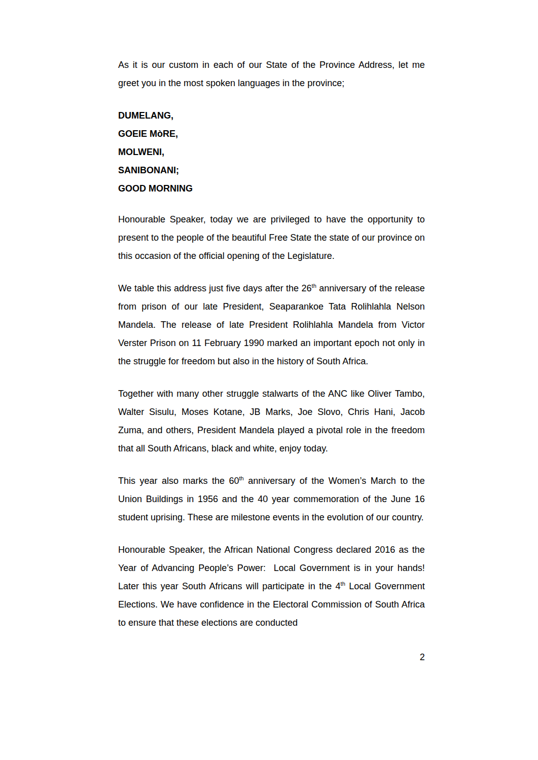As it is our custom in each of our State of the Province Address, let me greet you in the most spoken languages in the province;
DUMELANG,
GOEIE MòRE,
MOLWENI,
SANIBONANI;
GOOD MORNING
Honourable Speaker, today we are privileged to have the opportunity to present to the people of the beautiful Free State the state of our province on this occasion of the official opening of the Legislature.
We table this address just five days after the 26th anniversary of the release from prison of our late President, Seaparankoe Tata Rolihlahla Nelson Mandela. The release of late President Rolihlahla Mandela from Victor Verster Prison on 11 February 1990 marked an important epoch not only in the struggle for freedom but also in the history of South Africa.
Together with many other struggle stalwarts of the ANC like Oliver Tambo, Walter Sisulu, Moses Kotane, JB Marks, Joe Slovo, Chris Hani, Jacob Zuma, and others, President Mandela played a pivotal role in the freedom that all South Africans, black and white, enjoy today.
This year also marks the 60th anniversary of the Women’s March to the Union Buildings in 1956 and the 40 year commemoration of the June 16 student uprising. These are milestone events in the evolution of our country.
Honourable Speaker, the African National Congress declared 2016 as the Year of Advancing People’s Power: Local Government is in your hands! Later this year South Africans will participate in the 4th Local Government Elections. We have confidence in the Electoral Commission of South Africa to ensure that these elections are conducted
2